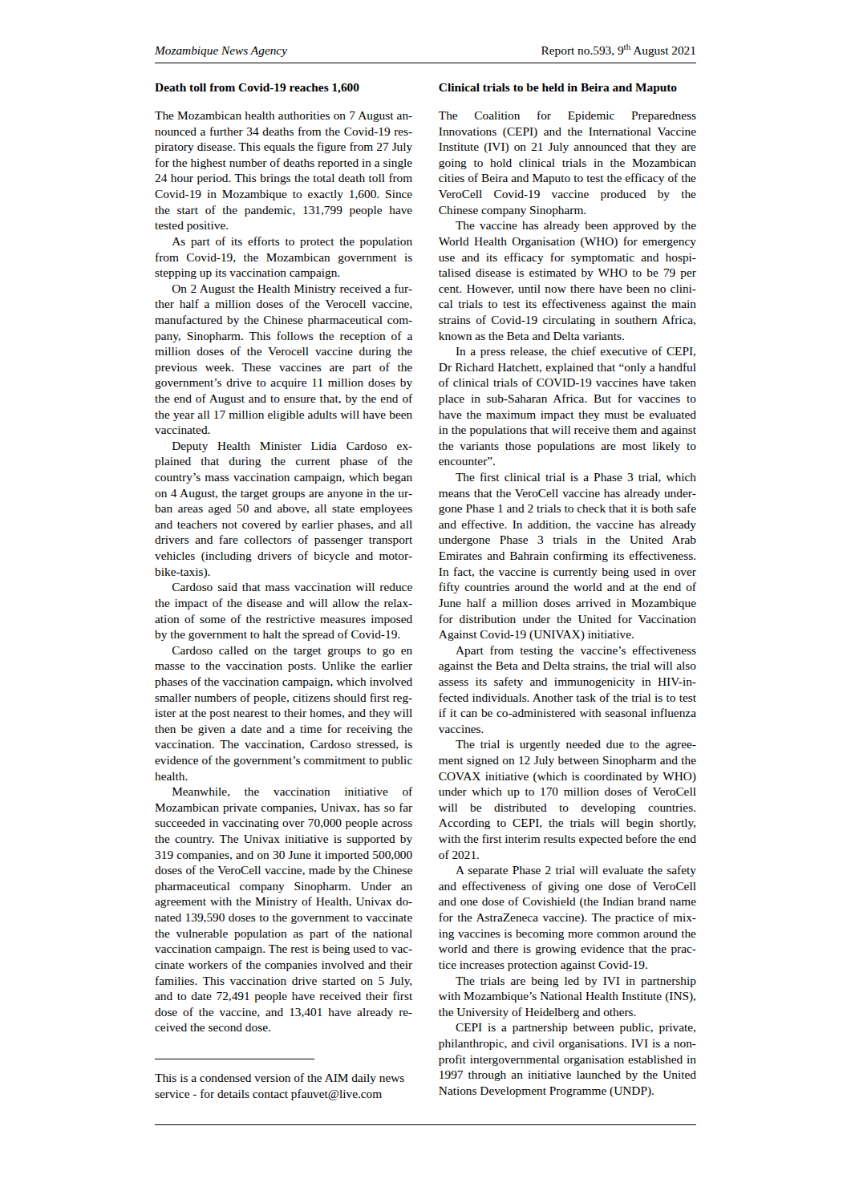Mozambique News Agency
Report no.593, 9th August 2021
Death toll from Covid-19 reaches 1,600
The Mozambican health authorities on 7 August announced a further 34 deaths from the Covid-19 respiratory disease. This equals the figure from 27 July for the highest number of deaths reported in a single 24 hour period. This brings the total death toll from Covid-19 in Mozambique to exactly 1,600. Since the start of the pandemic, 131,799 people have tested positive.
As part of its efforts to protect the population from Covid-19, the Mozambican government is stepping up its vaccination campaign.
On 2 August the Health Ministry received a further half a million doses of the Verocell vaccine, manufactured by the Chinese pharmaceutical company, Sinopharm. This follows the reception of a million doses of the Verocell vaccine during the previous week. These vaccines are part of the government’s drive to acquire 11 million doses by the end of August and to ensure that, by the end of the year all 17 million eligible adults will have been vaccinated.
Deputy Health Minister Lidia Cardoso explained that during the current phase of the country’s mass vaccination campaign, which began on 4 August, the target groups are anyone in the urban areas aged 50 and above, all state employees and teachers not covered by earlier phases, and all drivers and fare collectors of passenger transport vehicles (including drivers of bicycle and motorbike-taxis).
Cardoso said that mass vaccination will reduce the impact of the disease and will allow the relaxation of some of the restrictive measures imposed by the government to halt the spread of Covid-19.
Cardoso called on the target groups to go en masse to the vaccination posts. Unlike the earlier phases of the vaccination campaign, which involved smaller numbers of people, citizens should first register at the post nearest to their homes, and they will then be given a date and a time for receiving the vaccination. The vaccination, Cardoso stressed, is evidence of the government’s commitment to public health.
Meanwhile, the vaccination initiative of Mozambican private companies, Univax, has so far succeeded in vaccinating over 70,000 people across the country. The Univax initiative is supported by 319 companies, and on 30 June it imported 500,000 doses of the VeroCell vaccine, made by the Chinese pharmaceutical company Sinopharm. Under an agreement with the Ministry of Health, Univax donated 139,590 doses to the government to vaccinate the vulnerable population as part of the national vaccination campaign. The rest is being used to vaccinate workers of the companies involved and their families. This vaccination drive started on 5 July, and to date 72,491 people have received their first dose of the vaccine, and 13,401 have already received the second dose.
This is a condensed version of the AIM daily news service - for details contact pfauvet@live.com
Clinical trials to be held in Beira and Maputo
The Coalition for Epidemic Preparedness Innovations (CEPI) and the International Vaccine Institute (IVI) on 21 July announced that they are going to hold clinical trials in the Mozambican cities of Beira and Maputo to test the efficacy of the VeroCell Covid-19 vaccine produced by the Chinese company Sinopharm.
The vaccine has already been approved by the World Health Organisation (WHO) for emergency use and its efficacy for symptomatic and hospitalised disease is estimated by WHO to be 79 per cent. However, until now there have been no clinical trials to test its effectiveness against the main strains of Covid-19 circulating in southern Africa, known as the Beta and Delta variants.
In a press release, the chief executive of CEPI, Dr Richard Hatchett, explained that “only a handful of clinical trials of COVID-19 vaccines have taken place in sub-Saharan Africa. But for vaccines to have the maximum impact they must be evaluated in the populations that will receive them and against the variants those populations are most likely to encounter”.
The first clinical trial is a Phase 3 trial, which means that the VeroCell vaccine has already undergone Phase 1 and 2 trials to check that it is both safe and effective. In addition, the vaccine has already undergone Phase 3 trials in the United Arab Emirates and Bahrain confirming its effectiveness. In fact, the vaccine is currently being used in over fifty countries around the world and at the end of June half a million doses arrived in Mozambique for distribution under the United for Vaccination Against Covid-19 (UNIVAX) initiative.
Apart from testing the vaccine’s effectiveness against the Beta and Delta strains, the trial will also assess its safety and immunogenicity in HIV-infected individuals. Another task of the trial is to test if it can be co-administered with seasonal influenza vaccines.
The trial is urgently needed due to the agreement signed on 12 July between Sinopharm and the COVAX initiative (which is coordinated by WHO) under which up to 170 million doses of VeroCell will be distributed to developing countries. According to CEPI, the trials will begin shortly, with the first interim results expected before the end of 2021.
A separate Phase 2 trial will evaluate the safety and effectiveness of giving one dose of VeroCell and one dose of Covishield (the Indian brand name for the AstraZeneca vaccine). The practice of mixing vaccines is becoming more common around the world and there is growing evidence that the practice increases protection against Covid-19.
The trials are being led by IVI in partnership with Mozambique’s National Health Institute (INS), the University of Heidelberg and others.
CEPI is a partnership between public, private, philanthropic, and civil organisations. IVI is a non-profit intergovernmental organisation established in 1997 through an initiative launched by the United Nations Development Programme (UNDP).